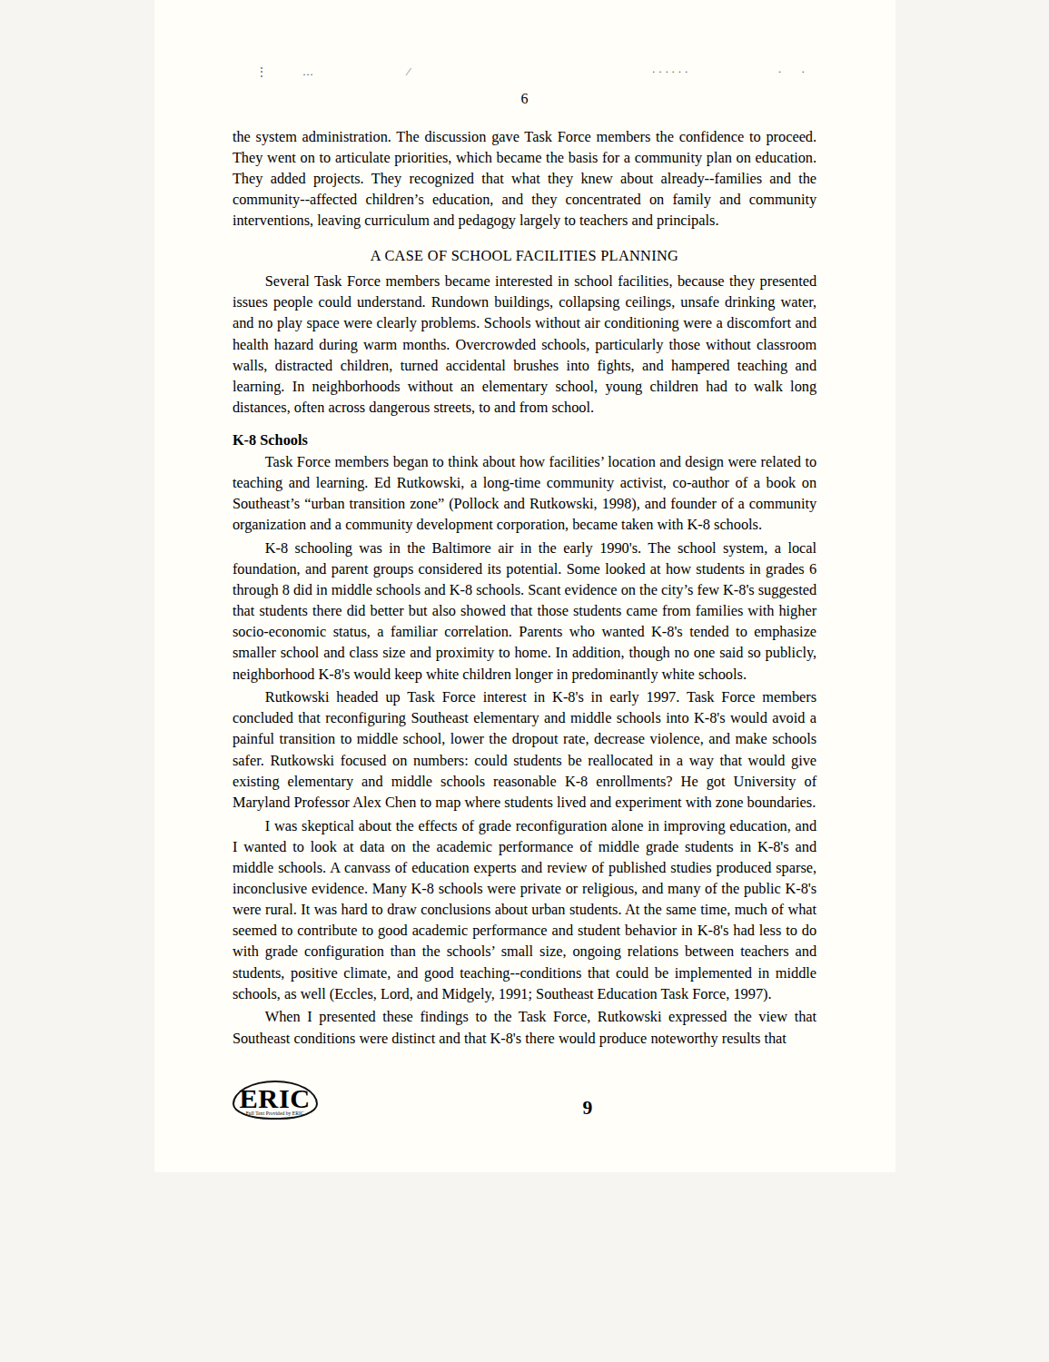⋮ … ⁄ · · · · · · · ·
6
the system administration. The discussion gave Task Force members the confidence to proceed. They went on to articulate priorities, which became the basis for a community plan on education. They added projects. They recognized that what they knew about already--families and the community--affected children’s education, and they concentrated on family and community interventions, leaving curriculum and pedagogy largely to teachers and principals.
A Case of School Facilities Planning
Several Task Force members became interested in school facilities, because they presented issues people could understand. Rundown buildings, collapsing ceilings, unsafe drinking water, and no play space were clearly problems. Schools without air conditioning were a discomfort and health hazard during warm months. Overcrowded schools, particularly those without classroom walls, distracted children, turned accidental brushes into fights, and hampered teaching and learning. In neighborhoods without an elementary school, young children had to walk long distances, often across dangerous streets, to and from school.
K-8 Schools
Task Force members began to think about how facilities’ location and design were related to teaching and learning. Ed Rutkowski, a long-time community activist, co-author of a book on Southeast’s “urban transition zone” (Pollock and Rutkowski, 1998), and founder of a community organization and a community development corporation, became taken with K-8 schools.
K-8 schooling was in the Baltimore air in the early 1990's. The school system, a local foundation, and parent groups considered its potential. Some looked at how students in grades 6 through 8 did in middle schools and K-8 schools. Scant evidence on the city’s few K-8's suggested that students there did better but also showed that those students came from families with higher socio-economic status, a familiar correlation. Parents who wanted K-8's tended to emphasize smaller school and class size and proximity to home. In addition, though no one said so publicly, neighborhood K-8's would keep white children longer in predominantly white schools.
Rutkowski headed up Task Force interest in K-8's in early 1997. Task Force members concluded that reconfiguring Southeast elementary and middle schools into K-8's would avoid a painful transition to middle school, lower the dropout rate, decrease violence, and make schools safer. Rutkowski focused on numbers: could students be reallocated in a way that would give existing elementary and middle schools reasonable K-8 enrollments? He got University of Maryland Professor Alex Chen to map where students lived and experiment with zone boundaries.
I was skeptical about the effects of grade reconfiguration alone in improving education, and I wanted to look at data on the academic performance of middle grade students in K-8's and middle schools. A canvass of education experts and review of published studies produced sparse, inconclusive evidence. Many K-8 schools were private or religious, and many of the public K-8's were rural. It was hard to draw conclusions about urban students. At the same time, much of what seemed to contribute to good academic performance and student behavior in K-8's had less to do with grade configuration than the schools’ small size, ongoing relations between teachers and students, positive climate, and good teaching--conditions that could be implemented in middle schools, as well (Eccles, Lord, and Midgely, 1991; Southeast Education Task Force, 1997).
When I presented these findings to the Task Force, Rutkowski expressed the view that Southeast conditions were distinct and that K-8's there would produce noteworthy results that
ERIC Full Text Provided by ERIC 9